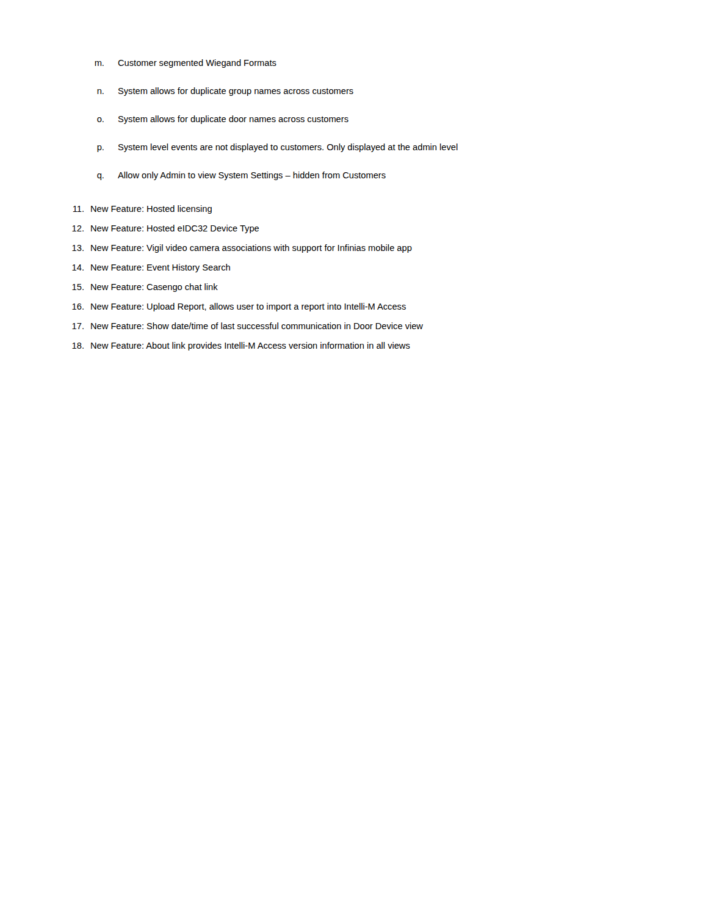Customer segmented Wiegand Formats
System allows for duplicate group names across customers
System allows for duplicate door names across customers
System level events are not displayed to customers. Only displayed at the admin level
Allow only Admin to view System Settings – hidden from Customers
New Feature: Hosted licensing
New Feature: Hosted eIDC32 Device Type
New Feature: Vigil video camera associations with support for Infinias mobile app
New Feature: Event History Search
New Feature: Casengo chat link
New Feature: Upload Report, allows user to import a report into Intelli-M Access
New Feature: Show date/time of last successful communication in Door Device view
New Feature: About link provides Intelli-M Access version information in all views